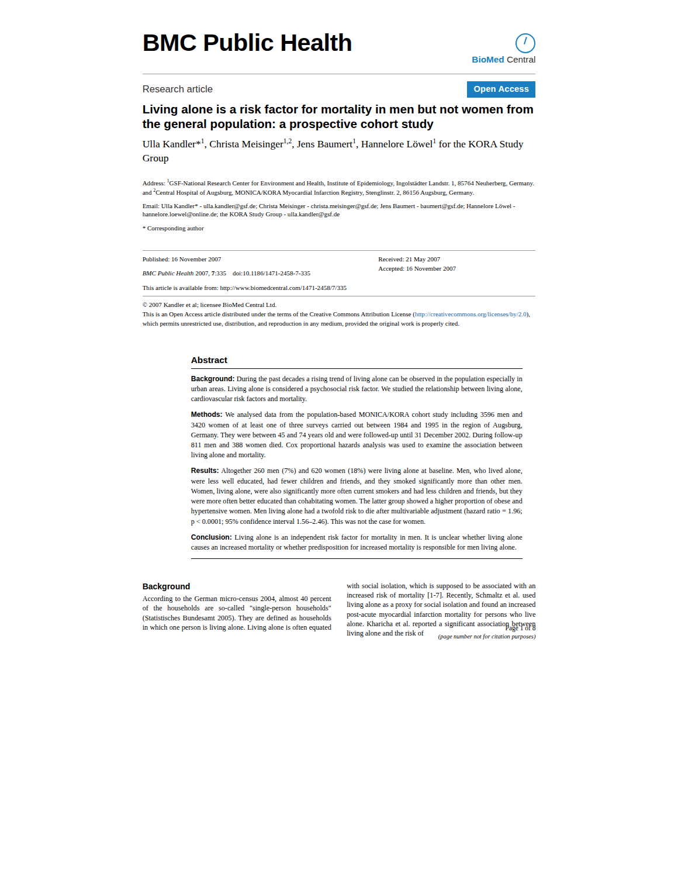BMC Public Health
Bio Med Central
Research article
Open Access
Living alone is a risk factor for mortality in men but not women from the general population: a prospective cohort study
Ulla Kandler*1, Christa Meisinger1,2, Jens Baumert1, Hannelore Löwel1 for the KORA Study Group
Address: 1GSF-National Research Center for Environment and Health, Institute of Epidemiology, Ingolstädter Landstr. 1, 85764 Neuherberg, Germany. and 2Central Hospital of Augsburg, MONICA/KORA Myocardial Infarction Registry, Stenglinstr. 2, 86156 Augsburg, Germany.
Email: Ulla Kandler* - ulla.kandler@gsf.de; Christa Meisinger - christa.meisinger@gsf.de; Jens Baumert - baumert@gsf.de; Hannelore Löwel - hannelore.loewel@online.de; the KORA Study Group - ulla.kandler@gsf.de
* Corresponding author
Published: 16 November 2007
BMC Public Health 2007, 7:335 doi:10.1186/1471-2458-7-335
Received: 21 May 2007
Accepted: 16 November 2007
This article is available from: http://www.biomedcentral.com/1471-2458/7/335
© 2007 Kandler et al; licensee BioMed Central Ltd.
This is an Open Access article distributed under the terms of the Creative Commons Attribution License (http://creativecommons.org/licenses/by/2.0), which permits unrestricted use, distribution, and reproduction in any medium, provided the original work is properly cited.
Abstract
Background: During the past decades a rising trend of living alone can be observed in the population especially in urban areas. Living alone is considered a psychosocial risk factor. We studied the relationship between living alone, cardiovascular risk factors and mortality.
Methods: We analysed data from the population-based MONICA/KORA cohort study including 3596 men and 3420 women of at least one of three surveys carried out between 1984 and 1995 in the region of Augsburg, Germany. They were between 45 and 74 years old and were followed-up until 31 December 2002. During follow-up 811 men and 388 women died. Cox proportional hazards analysis was used to examine the association between living alone and mortality.
Results: Altogether 260 men (7%) and 620 women (18%) were living alone at baseline. Men, who lived alone, were less well educated, had fewer children and friends, and they smoked significantly more than other men. Women, living alone, were also significantly more often current smokers and had less children and friends, but they were more often better educated than cohabitating women. The latter group showed a higher proportion of obese and hypertensive women. Men living alone had a twofold risk to die after multivariable adjustment (hazard ratio = 1.96; p < 0.0001; 95% confidence interval 1.56–2.46). This was not the case for women.
Conclusion: Living alone is an independent risk factor for mortality in men. It is unclear whether living alone causes an increased mortality or whether predisposition for increased mortality is responsible for men living alone.
Background
According to the German micro-census 2004, almost 40 percent of the households are so-called "single-person households" (Statistisches Bundesamt 2005). They are defined as households in which one person is living alone. Living alone is often equated with social isolation, which is supposed to be associated with an increased risk of mortality [1-7]. Recently, Schmaltz et al. used living alone as a proxy for social isolation and found an increased post-acute myocardial infarction mortality for persons who live alone. Kharicha et al. reported a significant association between living alone and the risk of
Page 1 of 8
(page number not for citation purposes)